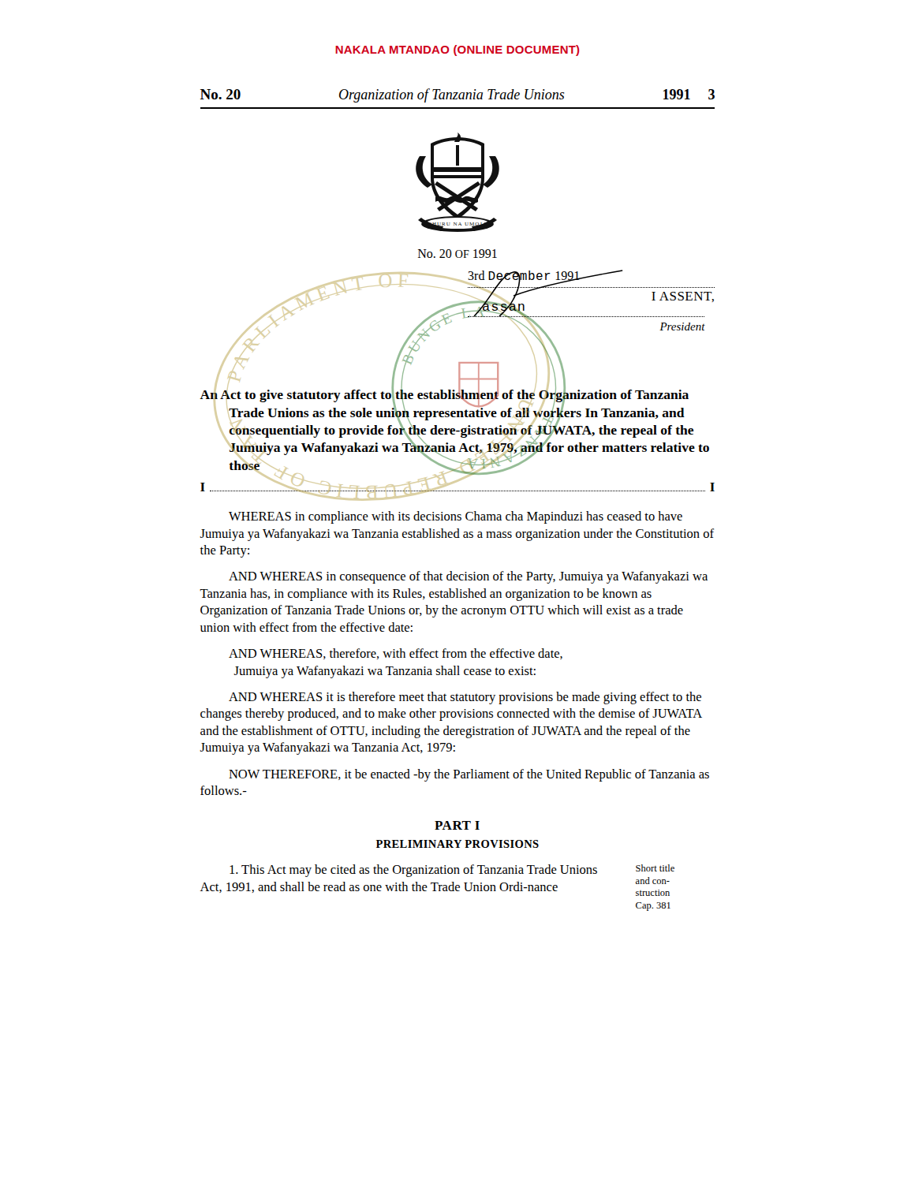NAKALA MTANDAO (ONLINE DOCUMENT)
No. 20
Organization of Tanzania Trade Unions
19913
PARLIAMENT OF UNITED REPUBLIC OF TANZANIA
BUNGE LA TANZANIA
UHURU NA UMOJA
No. 20 OF 1991
I ASSENT,
assan
President
3rd December 1991
An Act to give statutory affect to the establishment of the Organization of Tanzania Trade Unions as the sole union representative of all workers In Tanzania, and consequentially to provide for the dere‑gistration of JUWATA, the repeal of the Jumuiya ya Wafanyakazi wa Tanzania Act, 1979, and for other matters relative to those
I I
WHEREAS in compliance with its decisions Chama cha Mapinduzi has ceased to have Jumuiya ya Wafanyakazi wa Tanzania established as a mass organization under the Constitution of the Party:
AND WHEREAS in consequence of that decision of the Party, Jumuiya ya Wafanyakazi wa Tanzania has, in compliance with its Rules, established an organization to be known as Organization of Tanzania Trade Unions or, by the acronym OTTU which will exist as a trade union with effect from the effective date:
AND WHEREAS, therefore, with effect from the effective date, Jumuiya ya Wafanyakazi wa Tanzania shall cease to exist:
AND WHEREAS it is therefore meet that statutory provisions be made giving effect to the changes thereby produced, and to make other provisions connected with the demise of JUWATA and the establishment of OTTU, including the deregistration of JUWATA and the repeal of the Jumuiya ya Wafanyakazi wa Tanzania Act, 1979:
NOW THEREFORE, it be enacted -by the Parliament of the United Republic of Tanzania as follows.-
PART I
PRELIMINARY PROVISIONS
1. This Act may be cited as the Organization of Tanzania Trade Unions Act, 1991, and shall be read as one with the Trade Union Ordi‑nance
Short title
and con-
struction
Cap. 381